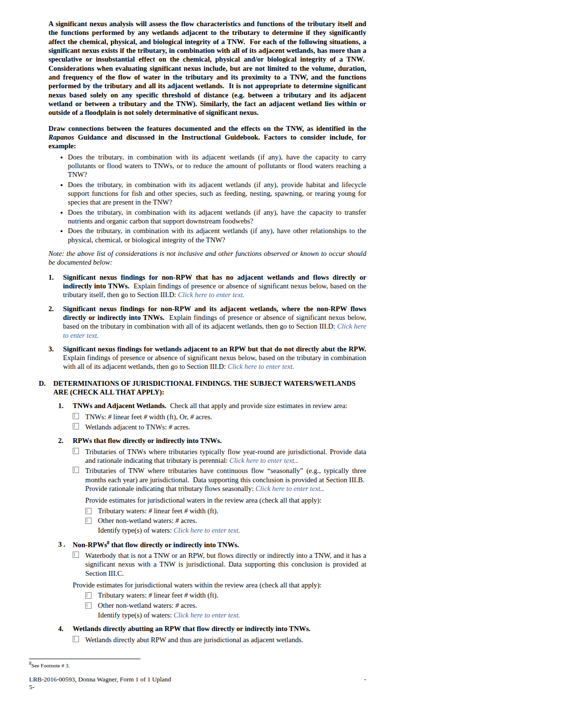A significant nexus analysis will assess the flow characteristics and functions of the tributary itself and the functions performed by any wetlands adjacent to the tributary to determine if they significantly affect the chemical, physical, and biological integrity of a TNW. For each of the following situations, a significant nexus exists if the tributary, in combination with all of its adjacent wetlands, has more than a speculative or insubstantial effect on the chemical, physical and/or biological integrity of a TNW. Considerations when evaluating significant nexus include, but are not limited to the volume, duration, and frequency of the flow of water in the tributary and its proximity to a TNW, and the functions performed by the tributary and all its adjacent wetlands. It is not appropriate to determine significant nexus based solely on any specific threshold of distance (e.g. between a tributary and its adjacent wetland or between a tributary and the TNW). Similarly, the fact an adjacent wetland lies within or outside of a floodplain is not solely determinative of significant nexus.
Draw connections between the features documented and the effects on the TNW, as identified in the Rapanos Guidance and discussed in the Instructional Guidebook. Factors to consider include, for example:
Does the tributary, in combination with its adjacent wetlands (if any), have the capacity to carry pollutants or flood waters to TNWs, or to reduce the amount of pollutants or flood waters reaching a TNW?
Does the tributary, in combination with its adjacent wetlands (if any), provide habitat and lifecycle support functions for fish and other species, such as feeding, nesting, spawning, or rearing young for species that are present in the TNW?
Does the tributary, in combination with its adjacent wetlands (if any), have the capacity to transfer nutrients and organic carbon that support downstream foodwebs?
Does the tributary, in combination with its adjacent wetlands (if any), have other relationships to the physical, chemical, or biological integrity of the TNW?
Note: the above list of considerations is not inclusive and other functions observed or known to occur should be documented below:
Significant nexus findings for non-RPW that has no adjacent wetlands and flows directly or indirectly into TNWs. Explain findings of presence or absence of significant nexus below, based on the tributary itself, then go to Section III.D: Click here to enter text.
Significant nexus findings for non-RPW and its adjacent wetlands, where the non-RPW flows directly or indirectly into TNWs. Explain findings of presence or absence of significant nexus below, based on the tributary in combination with all of its adjacent wetlands, then go to Section III.D: Click here to enter text.
Significant nexus findings for wetlands adjacent to an RPW but that do not directly abut the RPW. Explain findings of presence or absence of significant nexus below, based on the tributary in combination with all of its adjacent wetlands, then go to Section III.D: Click here to enter text.
D. DETERMINATIONS OF JURISDICTIONAL FINDINGS. THE SUBJECT WATERS/WETLANDS ARE (CHECK ALL THAT APPLY):
1. TNWs and Adjacent Wetlands. Check all that apply and provide size estimates in review area:
TNWs: # linear feet # width (ft), Or, # acres.
Wetlands adjacent to TNWs: # acres.
2. RPWs that flow directly or indirectly into TNWs.
Tributaries of TNWs where tributaries typically flow year-round are jurisdictional. Provide data and rationale indicating that tributary is perennial: Click here to enter text..
Tributaries of TNW where tributaries have continuous flow “seasonally” (e.g., typically three months each year) are jurisdictional. Data supporting this conclusion is provided at Section III.B. Provide rationale indicating that tributary flows seasonally: Click here to enter text..
Provide estimates for jurisdictional waters in the review area (check all that apply):
Tributary waters: # linear feet # width (ft).
Other non-wetland waters: # acres.
Identify type(s) of waters: Click here to enter text.
3 . Non-RPWs8 that flow directly or indirectly into TNWs.
Waterbody that is not a TNW or an RPW, but flows directly or indirectly into a TNW, and it has a significant nexus with a TNW is jurisdictional. Data supporting this conclusion is provided at Section III.C.
Provide estimates for jurisdictional waters within the review area (check all that apply):
Tributary waters: # linear feet # width (ft).
Other non-wetland waters: # acres.
Identify type(s) of waters: Click here to enter text.
4. Wetlands directly abutting an RPW that flow directly or indirectly into TNWs.
Wetlands directly abut RPW and thus are jurisdictional as adjacent wetlands.
8See Footnote # 3.
LRB-2016-00593, Donna Wagner, Form 1 of 1 Upland
-
5-